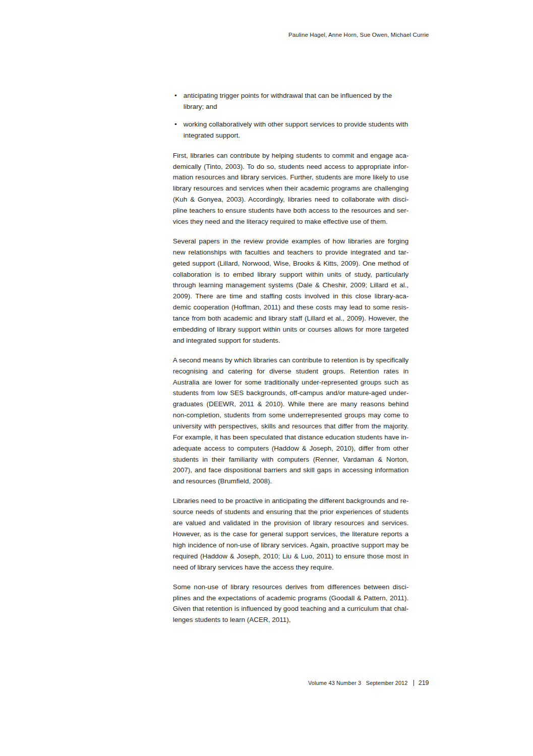Pauline Hagel, Anne Horn, Sue Owen, Michael Currie
anticipating trigger points for withdrawal that can be influenced by the library; and
working collaboratively with other support services to provide students with integrated support.
First, libraries can contribute by helping students to commit and engage academically (Tinto, 2003). To do so, students need access to appropriate information resources and library services. Further, students are more likely to use library resources and services when their academic programs are challenging (Kuh & Gonyea, 2003). Accordingly, libraries need to collaborate with discipline teachers to ensure students have both access to the resources and services they need and the literacy required to make effective use of them.
Several papers in the review provide examples of how libraries are forging new relationships with faculties and teachers to provide integrated and targeted support (Lillard, Norwood, Wise, Brooks & Kitts, 2009). One method of collaboration is to embed library support within units of study, particularly through learning management systems (Dale & Cheshir, 2009; Lillard et al., 2009). There are time and staffing costs involved in this close library-academic cooperation (Hoffman, 2011) and these costs may lead to some resistance from both academic and library staff (Lillard et al., 2009). However, the embedding of library support within units or courses allows for more targeted and integrated support for students.
A second means by which libraries can contribute to retention is by specifically recognising and catering for diverse student groups. Retention rates in Australia are lower for some traditionally under-represented groups such as students from low SES backgrounds, off-campus and/or mature-aged undergraduates (DEEWR, 2011 & 2010). While there are many reasons behind non-completion, students from some underrepresented groups may come to university with perspectives, skills and resources that differ from the majority. For example, it has been speculated that distance education students have inadequate access to computers (Haddow & Joseph, 2010), differ from other students in their familiarity with computers (Renner, Vardaman & Norton, 2007), and face dispositional barriers and skill gaps in accessing information and resources (Brumfield, 2008).
Libraries need to be proactive in anticipating the different backgrounds and resource needs of students and ensuring that the prior experiences of students are valued and validated in the provision of library resources and services. However, as is the case for general support services, the literature reports a high incidence of non-use of library services. Again, proactive support may be required (Haddow & Joseph, 2010; Liu & Luo, 2011) to ensure those most in need of library services have the access they require.
Some non-use of library resources derives from differences between disciplines and the expectations of academic programs (Goodall & Pattern, 2011). Given that retention is influenced by good teaching and a curriculum that challenges students to learn (ACER, 2011),
Volume 43 Number 3 September 2012 219